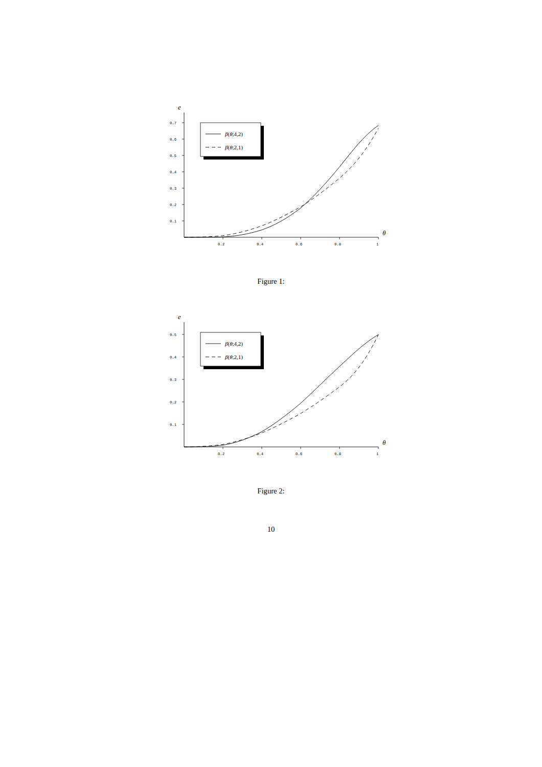Plot of e versus theta with curves for beta(theta;4,2) and beta(theta;2,1) e θ 0.1 0.2 0.3 0.4 0.5 0.6 0.7 0.2 0.4 0.6 0.8 1 β(θ;4,2) β(θ;2,1)
Figure 1:
Plot of e versus theta with curves for beta(theta;4,2) and beta(theta;2,1) e θ 0.1 0.2 0.3 0.4 0.5 0.2 0.4 0.6 0.8 1 β(θ;4,2) β(θ;2,1)
Figure 2:
10